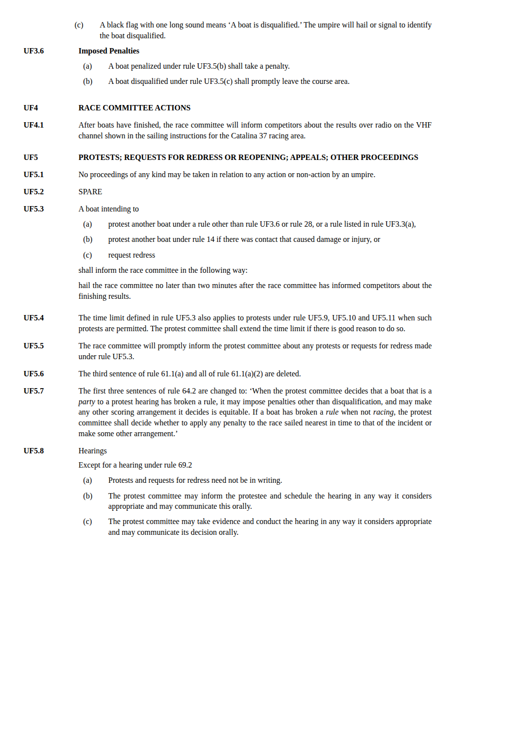(c)
A black flag with one long sound means ‘A boat is disqualified.’ The umpire will hail or signal to identify the boat disqualified.
UF3.6
Imposed Penalties
(a)
A boat penalized under rule UF3.5(b) shall take a penalty.
(b)
A boat disqualified under rule UF3.5(c) shall promptly leave the course area.
UF4
Race Committee Actions
UF4.1
After boats have finished, the race committee will inform competitors about the results over radio on the VHF channel shown in the sailing instructions for the Catalina 37 racing area.
UF5
Protests; Requests for Redress or Reopening; Appeals; Other Proceedings
UF5.1
No proceedings of any kind may be taken in relation to any action or non-action by an umpire.
UF5.2
SPARE
UF5.3
A boat intending to
(a)
protest another boat under a rule other than rule UF3.6 or rule 28, or a rule listed in rule UF3.3(a),
(b)
protest another boat under rule 14 if there was contact that caused damage or injury, or
(c)
request redress
shall inform the race committee in the following way:
hail the race committee no later than two minutes after the race committee has informed competitors about the finishing results.
UF5.4
The time limit defined in rule UF5.3 also applies to protests under rule UF5.9, UF5.10 and UF5.11 when such protests are permitted. The protest committee shall extend the time limit if there is good reason to do so.
UF5.5
The race committee will promptly inform the protest committee about any protests or requests for redress made under rule UF5.3.
UF5.6
The third sentence of rule 61.1(a) and all of rule 61.1(a)(2) are deleted.
UF5.7
The first three sentences of rule 64.2 are changed to: ‘When the protest committee decides that a boat that is a party to a protest hearing has broken a rule, it may impose penalties other than disqualification, and may make any other scoring arrangement it decides is equitable. If a boat has broken a rule when not racing, the protest committee shall decide whether to apply any penalty to the race sailed nearest in time to that of the incident or make some other arrangement.’
UF5.8
Hearings
Except for a hearing under rule 69.2
(a)
Protests and requests for redress need not be in writing.
(b)
The protest committee may inform the protestee and schedule the hearing in any way it considers appropriate and may communicate this orally.
(c)
The protest committee may take evidence and conduct the hearing in any way it considers appropriate and may communicate its decision orally.